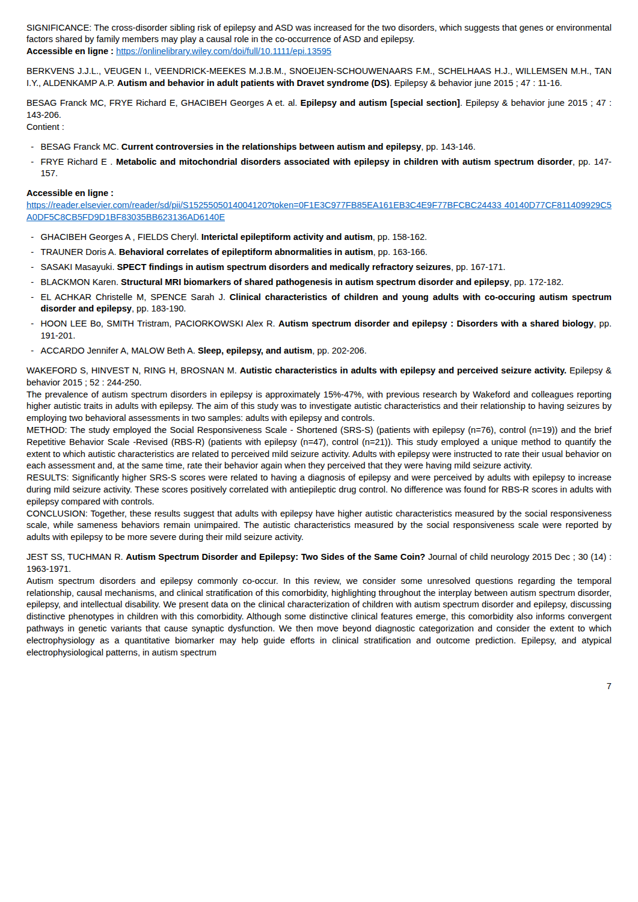SIGNIFICANCE: The cross-disorder sibling risk of epilepsy and ASD was increased for the two disorders, which suggests that genes or environmental factors shared by family members may play a causal role in the co-occurrence of ASD and epilepsy.
Accessible en ligne : https://onlinelibrary.wiley.com/doi/full/10.1111/epi.13595
BERKVENS J.J.L., VEUGEN I., VEENDRICK-MEEKES M.J.B.M., SNOEIJEN-SCHOUWENAARS F.M., SCHELHAAS H.J., WILLEMSEN M.H., TAN I.Y., ALDENKAMP A.P. Autism and behavior in adult patients with Dravet syndrome (DS). Epilepsy & behavior june 2015 ; 47 : 11-16.
BESAG Franck MC, FRYE Richard E, GHACIBEH Georges A et. al. Epilepsy and autism [special section]. Epilepsy & behavior june 2015 ; 47 : 143-206.
Contient :
BESAG Franck MC. Current controversies in the relationships between autism and epilepsy, pp. 143-146.
FRYE Richard E . Metabolic and mitochondrial disorders associated with epilepsy in children with autism spectrum disorder, pp. 147-157.
Accessible en ligne :
https://reader.elsevier.com/reader/sd/pii/S1525505014004120?token=0F1E3C977FB85EA161EB3C4E9F77BFCBC24433 40140D77CF811409929C5A0DF5C8CB5FD9D1BF83035BB623136AD6140E
GHACIBEH Georges A , FIELDS Cheryl. Interictal epileptiform activity and autism, pp. 158-162.
TRAUNER Doris A. Behavioral correlates of epileptiform abnormalities in autism, pp. 163-166.
SASAKI Masayuki. SPECT findings in autism spectrum disorders and medically refractory seizures, pp. 167-171.
BLACKMON Karen. Structural MRI biomarkers of shared pathogenesis in autism spectrum disorder and epilepsy, pp. 172-182.
EL ACHKAR Christelle M, SPENCE Sarah J. Clinical characteristics of children and young adults with co-occuring autism spectrum disorder and epilepsy, pp. 183-190.
HOON LEE Bo, SMITH Tristram, PACIORKOWSKI Alex R. Autism spectrum disorder and epilepsy : Disorders with a shared biology, pp. 191-201.
ACCARDO Jennifer A, MALOW Beth A. Sleep, epilepsy, and autism, pp. 202-206.
WAKEFORD S, HINVEST N, RING H, BROSNAN M. Autistic characteristics in adults with epilepsy and perceived seizure activity. Epilepsy & behavior 2015 ; 52 : 244-250.
The prevalence of autism spectrum disorders in epilepsy is approximately 15%-47%, with previous research by Wakeford and colleagues reporting higher autistic traits in adults with epilepsy. The aim of this study was to investigate autistic characteristics and their relationship to having seizures by employing two behavioral assessments in two samples: adults with epilepsy and controls.
METHOD: The study employed the Social Responsiveness Scale - Shortened (SRS-S) (patients with epilepsy (n=76), control (n=19)) and the brief Repetitive Behavior Scale -Revised (RBS-R) (patients with epilepsy (n=47), control (n=21)). This study employed a unique method to quantify the extent to which autistic characteristics are related to perceived mild seizure activity. Adults with epilepsy were instructed to rate their usual behavior on each assessment and, at the same time, rate their behavior again when they perceived that they were having mild seizure activity.
RESULTS: Significantly higher SRS-S scores were related to having a diagnosis of epilepsy and were perceived by adults with epilepsy to increase during mild seizure activity. These scores positively correlated with antiepileptic drug control. No difference was found for RBS-R scores in adults with epilepsy compared with controls.
CONCLUSION: Together, these results suggest that adults with epilepsy have higher autistic characteristics measured by the social responsiveness scale, while sameness behaviors remain unimpaired. The autistic characteristics measured by the social responsiveness scale were reported by adults with epilepsy to be more severe during their mild seizure activity.
JEST SS, TUCHMAN R. Autism Spectrum Disorder and Epilepsy: Two Sides of the Same Coin? Journal of child neurology 2015 Dec ; 30 (14) : 1963-1971.
Autism spectrum disorders and epilepsy commonly co-occur. In this review, we consider some unresolved questions regarding the temporal relationship, causal mechanisms, and clinical stratification of this comorbidity, highlighting throughout the interplay between autism spectrum disorder, epilepsy, and intellectual disability. We present data on the clinical characterization of children with autism spectrum disorder and epilepsy, discussing distinctive phenotypes in children with this comorbidity. Although some distinctive clinical features emerge, this comorbidity also informs convergent pathways in genetic variants that cause synaptic dysfunction. We then move beyond diagnostic categorization and consider the extent to which electrophysiology as a quantitative biomarker may help guide efforts in clinical stratification and outcome prediction. Epilepsy, and atypical electrophysiological patterns, in autism spectrum
7